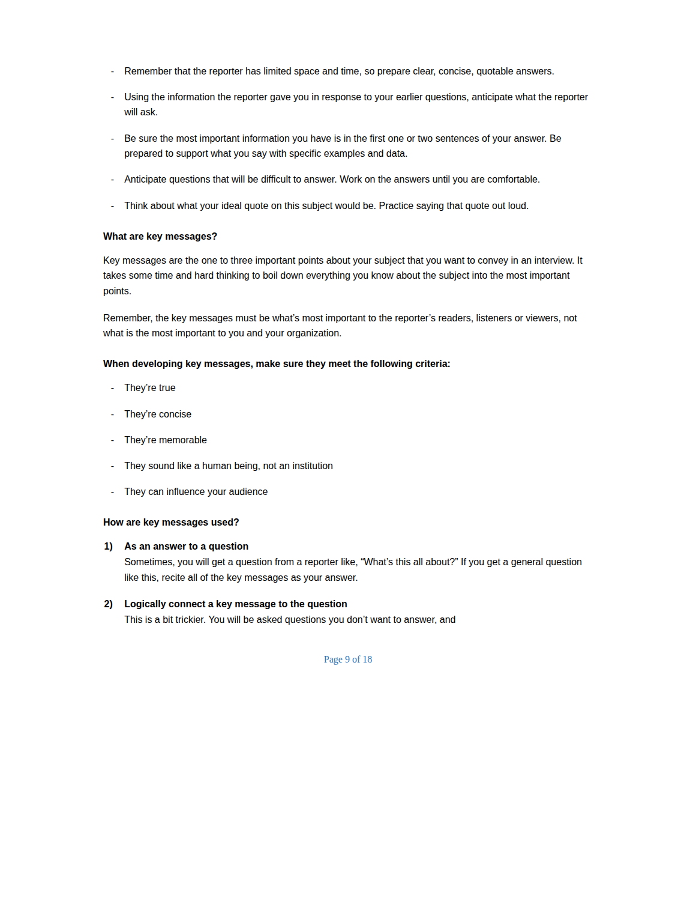Remember that the reporter has limited space and time, so prepare clear, concise, quotable answers.
Using the information the reporter gave you in response to your earlier questions, anticipate what the reporter will ask.
Be sure the most important information you have is in the first one or two sentences of your answer. Be prepared to support what you say with specific examples and data.
Anticipate questions that will be difficult to answer. Work on the answers until you are comfortable.
Think about what your ideal quote on this subject would be. Practice saying that quote out loud.
What are key messages?
Key messages are the one to three important points about your subject that you want to convey in an interview. It takes some time and hard thinking to boil down everything you know about the subject into the most important points.
Remember, the key messages must be what’s most important to the reporter’s readers, listeners or viewers, not what is the most important to you and your organization.
When developing key messages, make sure they meet the following criteria:
They’re true
They’re concise
They’re memorable
They sound like a human being, not an institution
They can influence your audience
How are key messages used?
As an answer to a question
Sometimes, you will get a question from a reporter like, “What’s this all about?” If you get a general question like this, recite all of the key messages as your answer.
Logically connect a key message to the question
This is a bit trickier. You will be asked questions you don’t want to answer, and
Page 9 of 18